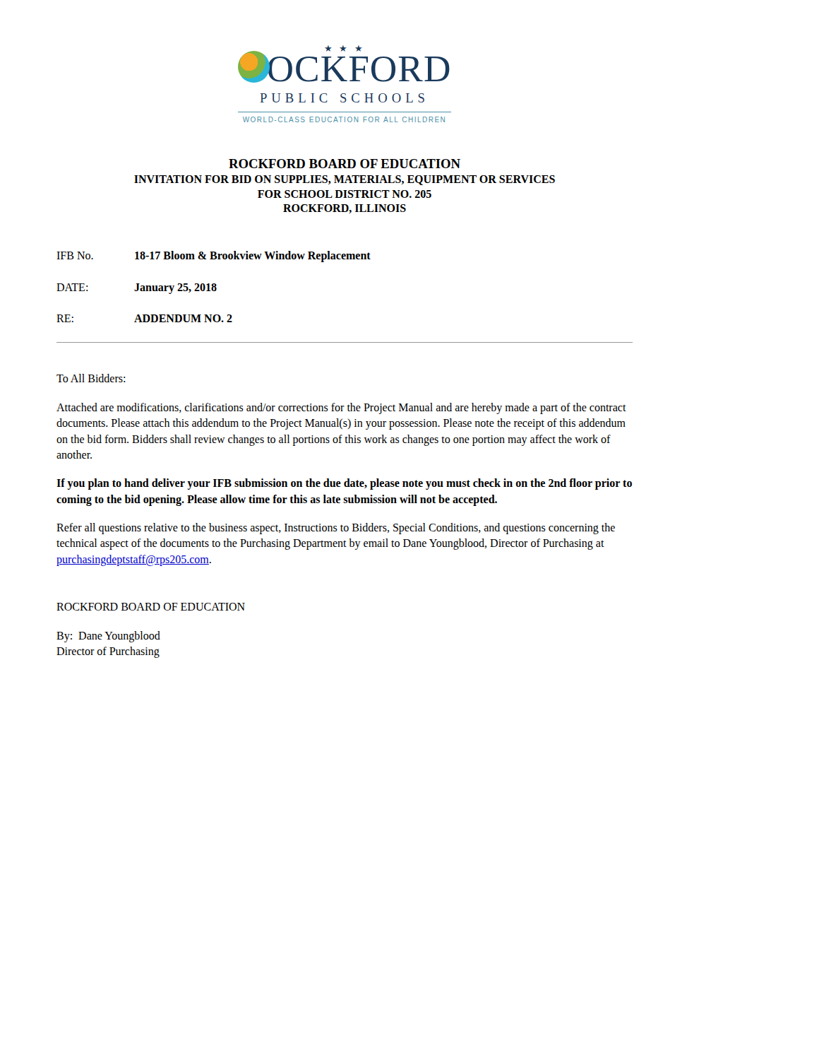★ ★ ★
OCKFORD
PUBLIC SCHOOLS
WORLD-CLASS EDUCATION FOR ALL CHILDREN
ROCKFORD BOARD OF EDUCATION
INVITATION FOR BID ON SUPPLIES, MATERIALS, EQUIPMENT OR SERVICES
FOR SCHOOL DISTRICT NO. 205
ROCKFORD, ILLINOIS
IFB No.
18-17 Bloom & Brookview Window Replacement
DATE:
January 25, 2018
RE:
ADDENDUM NO. 2
To All Bidders:
Attached are modifications, clarifications and/or corrections for the Project Manual and are hereby made a part of the contract documents. Please attach this addendum to the Project Manual(s) in your possession. Please note the receipt of this addendum on the bid form. Bidders shall review changes to all portions of this work as changes to one portion may affect the work of another.
If you plan to hand deliver your IFB submission on the due date, please note you must check in on the 2nd floor prior to coming to the bid opening. Please allow time for this as late submission will not be accepted.
Refer all questions relative to the business aspect, Instructions to Bidders, Special Conditions, and questions concerning the technical aspect of the documents to the Purchasing Department by email to Dane Youngblood, Director of Purchasing at purchasingdeptstaff@rps205.com.
ROCKFORD BOARD OF EDUCATION
By: Dane Youngblood
Director of Purchasing